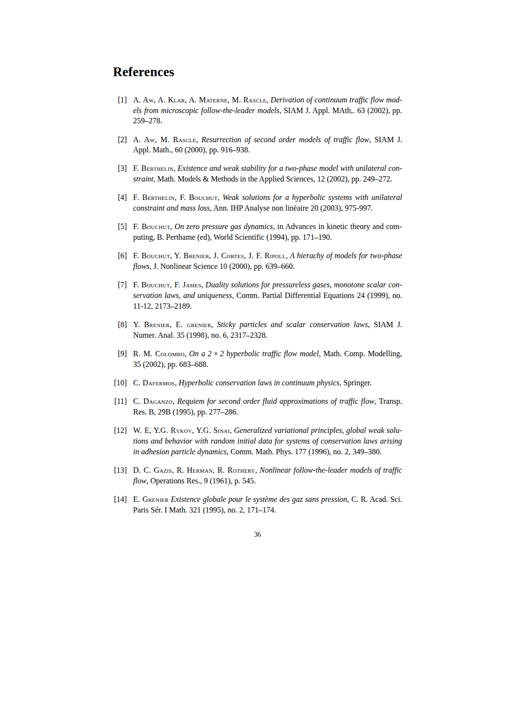References
[1] A. Aw, A. Klar, A. Materne, M. Rascle, Derivation of continuum traffic flow models from microscopic follow-the-leader models, SIAM J. Appl. MAth,. 63 (2002), pp. 259–278.
[2] A. Aw, M. Rascle, Resurrection of second order models of traffic flow, SIAM J. Appl. Math., 60 (2000), pp. 916–938.
[3] F. Berthelin, Existence and weak stability for a two-phase model with unilateral constraint, Math. Models & Methods in the Applied Sciences, 12 (2002), pp. 249–272.
[4] F. Berthelin, F. Bouchut, Weak solutions for a hyperbolic systems with unilateral constraint and mass loss, Ann. IHP Analyse non linéaire 20 (2003), 975-997.
[5] F. Bouchut, On zero pressure gas dynamics, in Advances in kinetic theory and computing, B. Perthame (ed), World Scientific (1994), pp. 171–190.
[6] F. Bouchut, Y. Brenier, J. Cortes, J. F. Ripoll, A hierachy of models for two-phase flows, J. Nonlinear Science 10 (2000), pp. 639–660.
[7] F. Bouchut, F. James, Duality solutions for pressureless gases, monotone scalar conservation laws, and uniqueness, Comm. Partial Differential Equations 24 (1999), no. 11-12, 2173–2189.
[8] Y. Brenier, E. grenier, Sticky particles and scalar conservation laws, SIAM J. Numer. Anal. 35 (1998), no. 6, 2317–2328.
[9] R. M. Colombo, On a 2 × 2 hyperbolic traffic flow model, Math. Comp. Modelling, 35 (2002), pp. 683–688.
[10] C. Dafermos, Hyperbolic conservation laws in continuum physics, Springer.
[11] C. Daganzo, Requiem for second order fluid approximations of traffic flow, Transp. Res. B, 29B (1995), pp. 277–286.
[12] W. E, Y.G. Rykov, Y.G. Sinai, Generalized variational principles, global weak solutions and behavior with random initial data for systems of conservation laws arising in adhesion particle dynamics, Comm. Math. Phys. 177 (1996), no. 2, 349–380.
[13] D. C. Gazis, R. Herman, R. Rothery, Nonlinear follow-the-leader models of traffic flow, Operations Res., 9 (1961), p. 545.
[14] E. Grenier Existence globale pour le système des gaz sans pression, C. R. Acad. Sci. Paris Sér. I Math. 321 (1995), no. 2, 171–174.
36